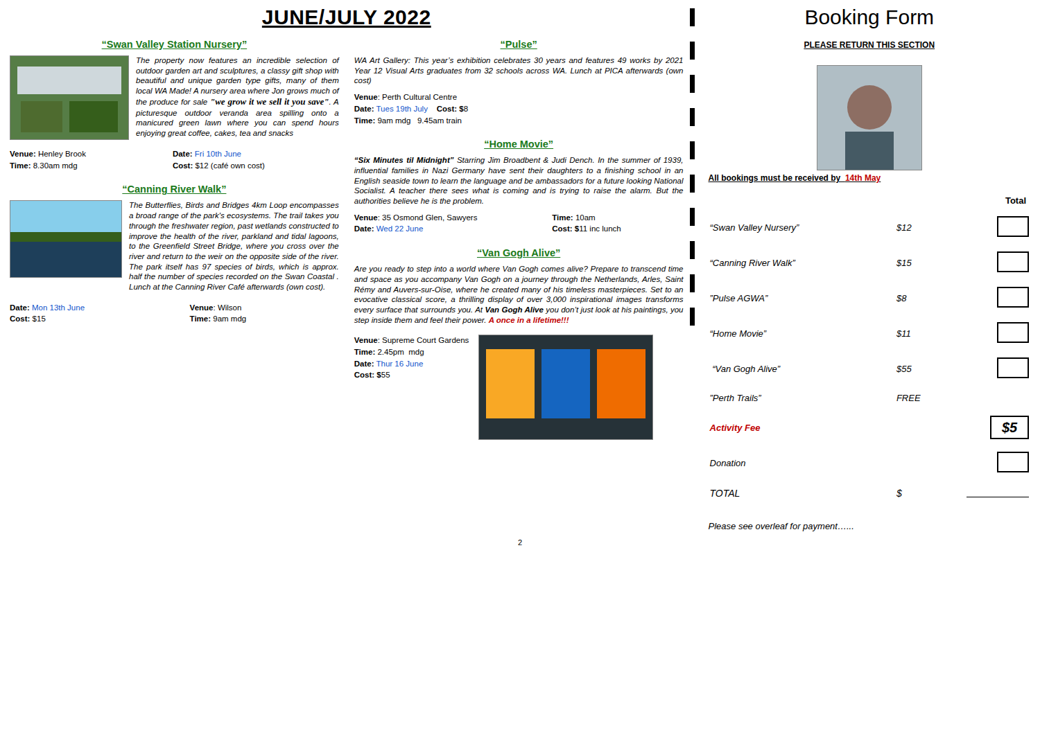JUNE/JULY 2022
“Swan Valley Station Nursery”
The property now features an incredible selection of outdoor garden art and sculptures, a classy gift shop with beautiful and unique garden type gifts, many of them local WA Made! A nursery area where Jon grows much of the produce for sale "we grow it we sell it you save". A picturesque outdoor veranda area spilling onto a manicured green lawn where you can spend hours enjoying great coffee, cakes, tea and snacks
Venue: Henley Brook
Time: 8.30am mdg
Date: Fri 10th June
Cost: $12 (café own cost)
“Canning River Walk”
The Butterflies, Birds and Bridges 4km Loop encompasses a broad range of the park's ecosystems. The trail takes you through the freshwater region, past wetlands constructed to improve the health of the river, parkland and tidal lagoons, to the Greenfield Street Bridge, where you cross over the river and return to the weir on the opposite side of the river. The park itself has 97 species of birds, which is approx. half the number of species recorded on the Swan Coastal . Lunch at the Canning River Café afterwards (own cost).
Date: Mon 13th June
Cost: $15
Venue: Wilson
Time: 9am mdg
“Pulse”
WA Art Gallery: This year’s exhibition celebrates 30 years and features 49 works by 2021 Year 12 Visual Arts graduates from 32 schools across WA. Lunch at PICA afterwards (own cost)
Venue: Perth Cultural Centre
Date: Tues 19th July Cost: $8
Time: 9am mdg 9.45am train
“Home Movie”
“Six Minutes til Midnight” Starring Jim Broadbent & Judi Dench. In the summer of 1939, influential families in Nazi Germany have sent their daughters to a finishing school in an English seaside town to learn the language and be ambassadors for a future looking National Socialist. A teacher there sees what is coming and is trying to raise the alarm. But the authorities believe he is the problem.
Venue: 35 Osmond Glen, Sawyers
Date: Wed 22 June
Time: 10am
Cost: $11 inc lunch
“Van Gogh Alive”
Are you ready to step into a world where Van Gogh comes alive? Prepare to transcend time and space as you accompany Van Gogh on a journey through the Netherlands, Arles, Saint Rémy and Auvers-sur-Oise, where he created many of his timeless masterpieces. Set to an evocative classical score, a thrilling display of over 3,000 inspirational images transforms every surface that surrounds you. At Van Gogh Alive you don’t just look at his paintings, you step inside them and feel their power. A once in a lifetime!!!
Venue: Supreme Court Gardens
Time: 2.45pm mdg
Date: Thur 16 June
Cost: $55
Booking Form
PLEASE RETURN THIS SECTION
All bookings must be received by 14th May
Total
| “Swan Valley Nursery” | $12 | |
| “Canning River Walk” | $15 | |
| ”Pulse AGWA” | $8 | |
| “Home Movie” | $11 | |
| “Van Gogh Alive” | $55 | |
| ”Perth Trails” | FREE | |
| Activity Fee | | $5 |
| Donation | | |
| TOTAL | $ | |
Please see overleaf for payment…...
2